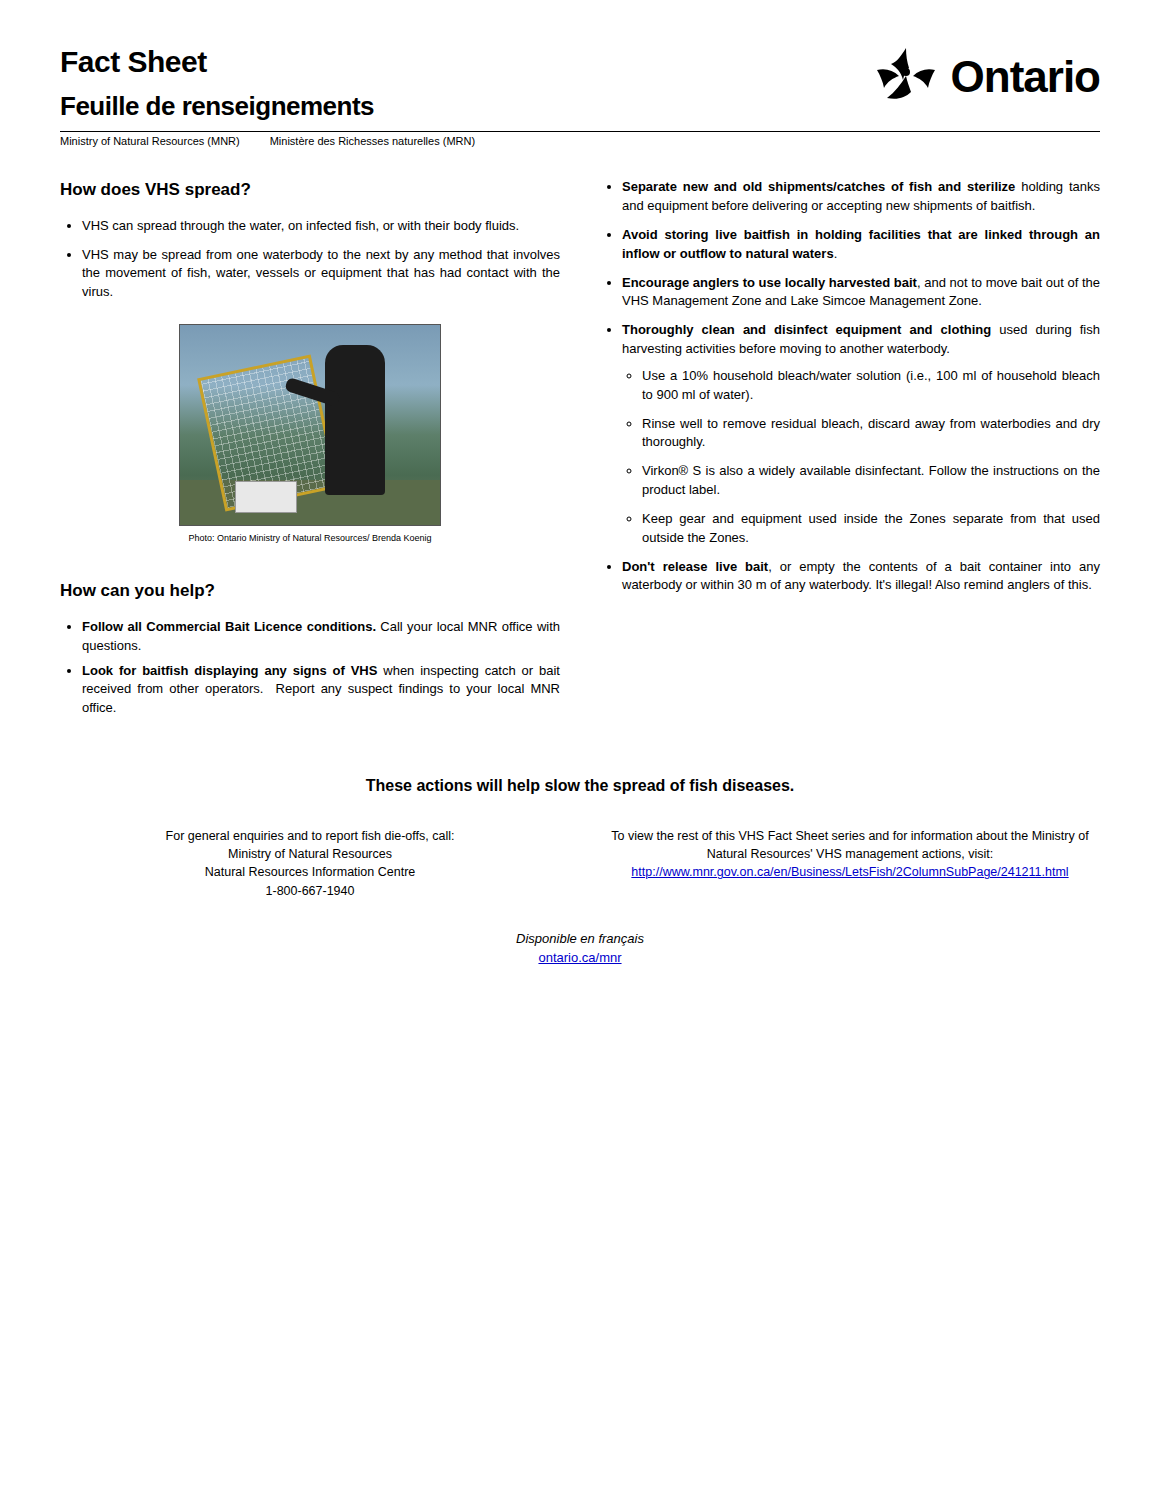Fact Sheet
Feuille de renseignements
Ontario
Ministry of Natural Resources (MNR) Ministère des Richesses naturelles (MRN)
How does VHS spread?
VHS can spread through the water, on infected fish, or with their body fluids.
VHS may be spread from one waterbody to the next by any method that involves the movement of fish, water, vessels or equipment that has had contact with the virus.
Photo: Ontario Ministry of Natural Resources/ Brenda Koenig
How can you help?
Follow all Commercial Bait Licence conditions. Call your local MNR office with questions.
Look for baitfish displaying any signs of VHS when inspecting catch or bait received from other operators. Report any suspect findings to your local MNR office.
Separate new and old shipments/catches of fish and sterilize holding tanks and equipment before delivering or accepting new shipments of baitfish.
Avoid storing live baitfish in holding facilities that are linked through an inflow or outflow to natural waters.
Encourage anglers to use locally harvested bait, and not to move bait out of the VHS Management Zone and Lake Simcoe Management Zone.
Thoroughly clean and disinfect equipment and clothing used during fish harvesting activities before moving to another waterbody.
Use a 10% household bleach/water solution (i.e., 100 ml of household bleach to 900 ml of water).
Rinse well to remove residual bleach, discard away from waterbodies and dry thoroughly.
Virkon® S is also a widely available disinfectant. Follow the instructions on the product label.
Keep gear and equipment used inside the Zones separate from that used outside the Zones.
Don't release live bait, or empty the contents of a bait container into any waterbody or within 30 m of any waterbody. It's illegal! Also remind anglers of this.
These actions will help slow the spread of fish diseases.
For general enquiries and to report fish die-offs, call:
Ministry of Natural Resources
Natural Resources Information Centre
1-800-667-1940
To view the rest of this VHS Fact Sheet series and for information about the Ministry of Natural Resources' VHS management actions, visit:
http://www.mnr.gov.on.ca/en/Business/LetsFish/2ColumnSubPage/241211.html
Disponible en français
ontario.ca/mnr